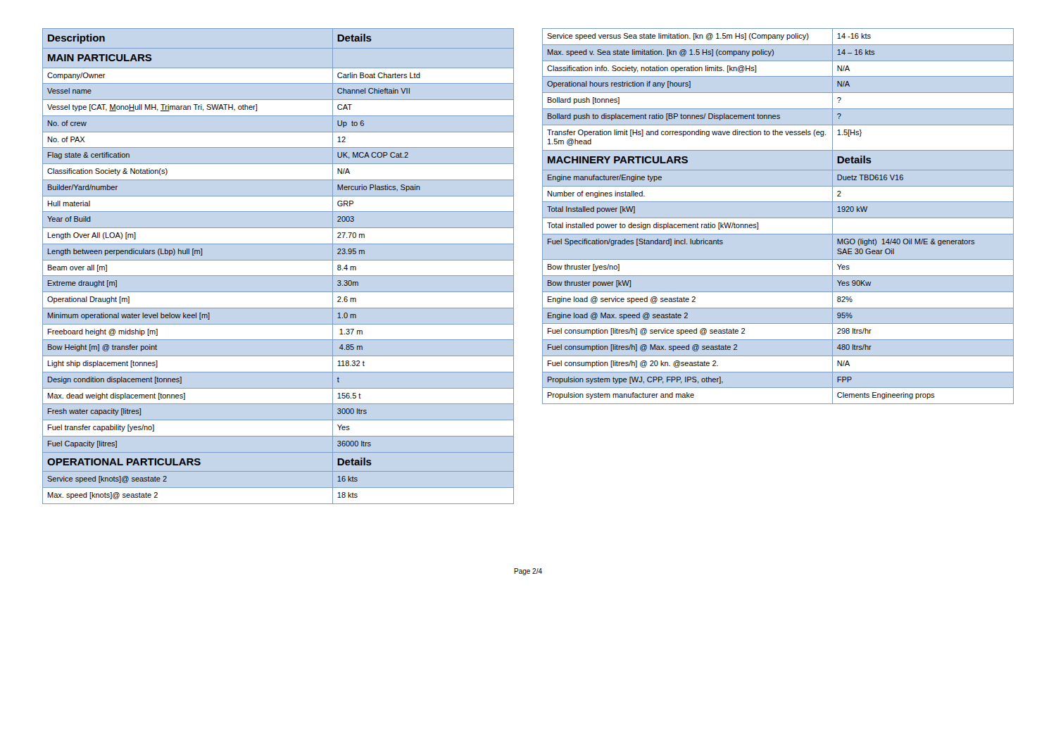| Description | Details |
| MAIN PARTICULARS | |
| Company/Owner | Carlin Boat Charters Ltd |
| Vessel name | Channel Chieftain VII |
| Vessel type [CAT, M ono H ull MH, Tri maran Tri, SWATH, other] | CAT |
| No. of crew | Up to 6 |
| No. of PAX | 12 |
| Flag state & certification | UK, MCA COP Cat.2 |
| Classification Society & Notation(s) | N/A |
| Builder/Yard/number | Mercurio Plastics, Spain |
| Hull material | GRP |
| Year of Build | 2003 |
| Length Over All (LOA) [m] | 27.70 m |
| Length between perpendiculars (Lbp) hull [m] | 23.95 m |
| Beam over all [m] | 8.4 m |
| Extreme draught [m] | 3.30m |
| Operational Draught [m] | 2.6 m |
| Minimum operational water level below keel [m] | 1.0 m |
| Freeboard height @ midship [m] | 1.37 m |
| Bow Height [m] @ transfer point | 4.85 m |
| Light ship displacement [tonnes] | 118.32 t |
| Design condition displacement [tonnes] | t |
| Max. dead weight displacement [tonnes] | 156.5 t |
| Fresh water capacity [litres] | 3000 ltrs |
| Fuel transfer capability [yes/no] | Yes |
| Fuel Capacity [litres] | 36000 ltrs |
| OPERATIONAL PARTICULARS | Details |
| Service speed [knots]@ seastate 2 | 16 kts |
| Max. speed [knots]@ seastate 2 | 18 kts |
| Service speed versus Sea state limitation. [kn @ 1.5m Hs] (Company policy) | 14 -16 kts |
| Max. speed v. Sea state limitation. [kn @ 1.5 Hs] (company policy) | 14 – 16 kts |
| Classification info. Society, notation operation limits. [kn@Hs] | N/A |
| Operational hours restriction if any [hours] | N/A |
| Bollard push [tonnes] | ? |
| Bollard push to displacement ratio [BP tonnes/ Displacement tonnes | ? |
| Transfer Operation limit [Hs] and corresponding wave direction to the vessels (eg. 1.5m @head | 1.5[Hs} |
| MACHINERY PARTICULARS | Details |
| Engine manufacturer/Engine type | Duetz TBD616 V16 |
| Number of engines installed. | 2 |
| Total Installed power [kW] | 1920 kW |
| Total installed power to design displacement ratio [kW/tonnes] | |
| Fuel Specification/grades [Standard] incl. lubricants | MGO (light) 14/40 Oil M/E & generators SAE 30 Gear Oil |
| Bow thruster [yes/no] | Yes |
| Bow thruster power [kW] | Yes 90Kw |
| Engine load @ service speed @ seastate 2 | 82% |
| Engine load @ Max. speed @ seastate 2 | 95% |
| Fuel consumption [litres/h] @ service speed @ seastate 2 | 298 ltrs/hr |
| Fuel consumption [litres/h] @ Max. speed @ seastate 2 | 480 ltrs/hr |
| Fuel consumption [litres/h] @ 20 kn. @seastate 2. | N/A |
| Propulsion system type [WJ, CPP, FPP, IPS, other], | FPP |
| Propulsion system manufacturer and make | Clements Engineering props |
Page 2/4